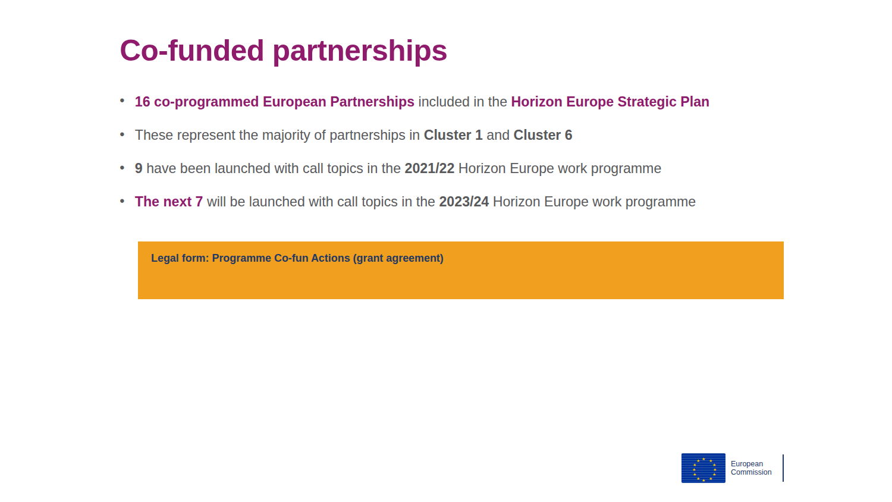Co-funded partnerships
16 co-programmed European Partnerships included in the Horizon Europe Strategic Plan
These represent the majority of partnerships in Cluster 1 and Cluster 6
9 have been launched with call topics in the 2021/22 Horizon Europe work programme
The next 7 will be launched with call topics in the 2023/24 Horizon Europe work programme
Legal form: Programme Co-fun Actions (grant agreement)
★ ★ ★ ★ ★ ★ ★ ★ ★ ★ ★ ★
European Commission